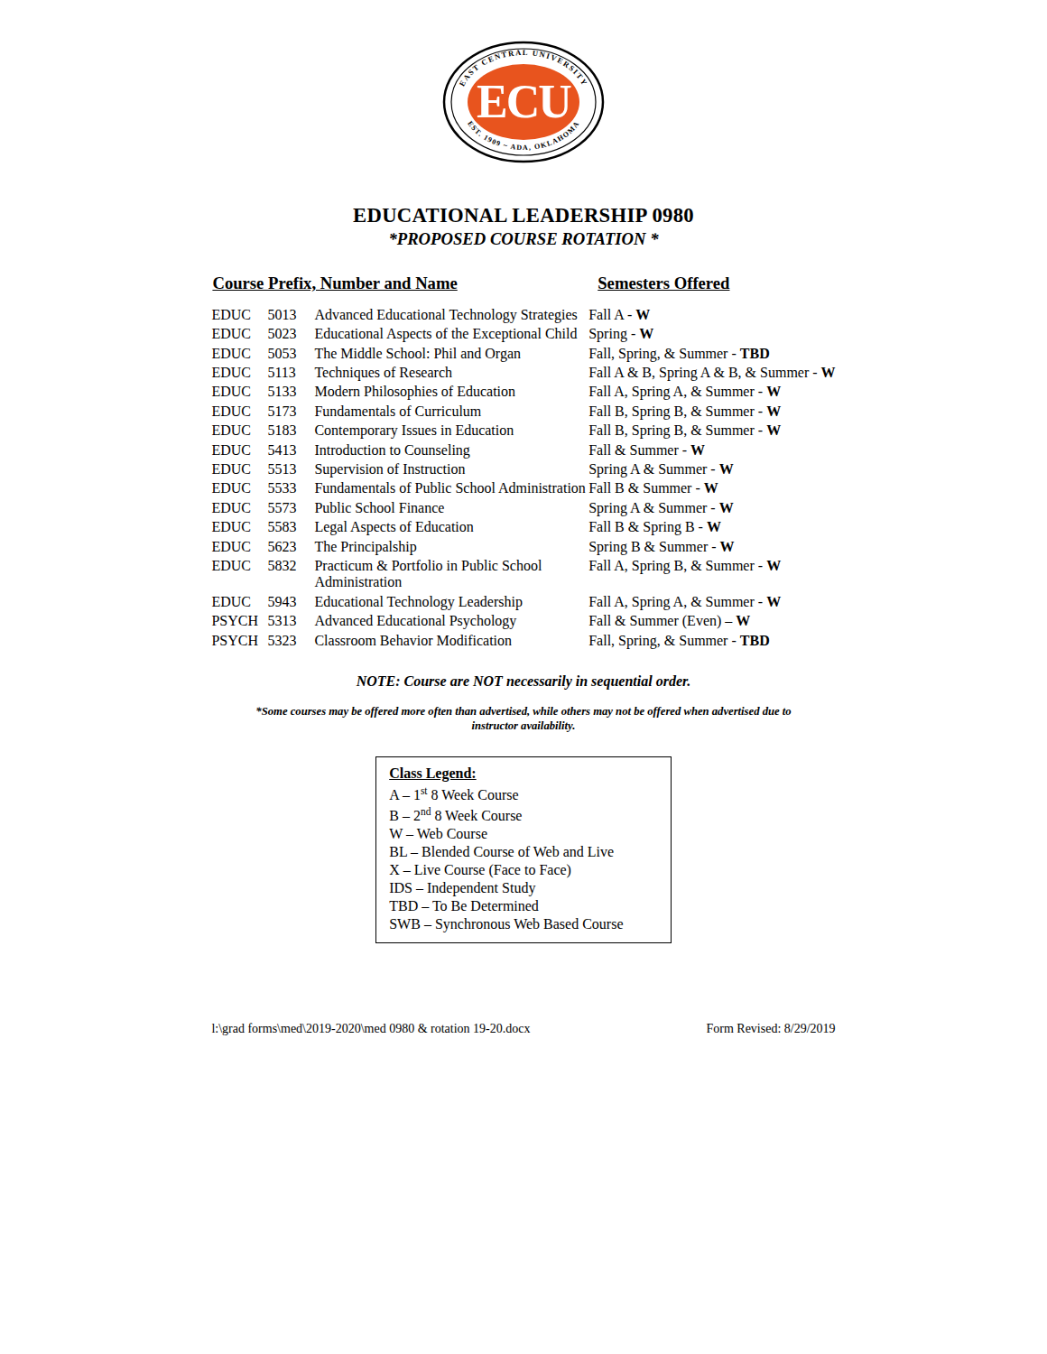ECU EAST CENTRAL UNIVERSITY EST. 1909 ~ ADA, OKLAHOMA
EDUCATIONAL LEADERSHIP 0980
*PROPOSED COURSE ROTATION *
| Course Prefix, Number and Name | Semesters Offered |
| --- | --- |
| EDUC | 5013 | Advanced Educational Technology Strategies | Fall A - W |
| EDUC | 5023 | Educational Aspects of the Exceptional Child | Spring - W |
| EDUC | 5053 | The Middle School: Phil and Organ | Fall, Spring, & Summer - TBD |
| EDUC | 5113 | Techniques of Research | Fall A & B, Spring A & B, & Summer - W |
| EDUC | 5133 | Modern Philosophies of Education | Fall A, Spring A, & Summer - W |
| EDUC | 5173 | Fundamentals of Curriculum | Fall B, Spring B, & Summer - W |
| EDUC | 5183 | Contemporary Issues in Education | Fall B, Spring B, & Summer - W |
| EDUC | 5413 | Introduction to Counseling | Fall & Summer - W |
| EDUC | 5513 | Supervision of Instruction | Spring A & Summer - W |
| EDUC | 5533 | Fundamentals of Public School Administration | Fall B & Summer - W |
| EDUC | 5573 | Public School Finance | Spring A & Summer - W |
| EDUC | 5583 | Legal Aspects of Education | Fall B & Spring B - W |
| EDUC | 5623 | The Principalship | Spring B & Summer - W |
| EDUC | 5832 | Practicum & Portfolio in Public School Administration | Fall A, Spring B, & Summer - W |
| EDUC | 5943 | Educational Technology Leadership | Fall A, Spring A, & Summer - W |
| PSYCH | 5313 | Advanced Educational Psychology | Fall & Summer (Even) – W |
| PSYCH | 5323 | Classroom Behavior Modification | Fall, Spring, & Summer - TBD |
NOTE: Course are NOT necessarily in sequential order.
*Some courses may be offered more often than advertised, while others may not be offered when advertised due to instructor availability.
Class Legend:
A – 1st 8 Week Course
B – 2nd 8 Week Course
W – Web Course
BL – Blended Course of Web and Live
X – Live Course (Face to Face)
IDS – Independent Study
TBD – To Be Determined
SWB – Synchronous Web Based Course
l:\grad forms\med\2019-2020\med 0980 & rotation 19-20.docx Form Revised: 8/29/2019